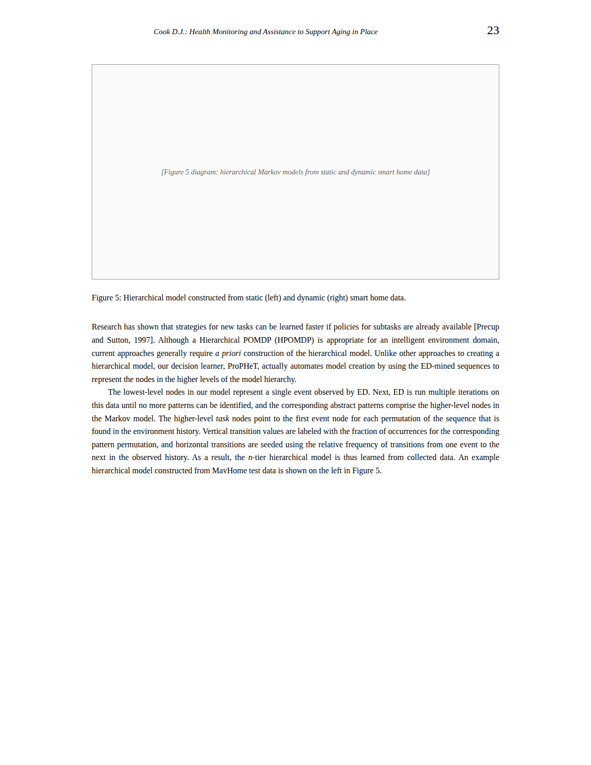Cook D.J.: Health Monitoring and Assistance to Support Aging in Place
23
[Figure 5 diagram: hierarchical Markov models from static and dynamic smart home data]
Figure 5: Hierarchical model constructed from static (left) and dynamic (right) smart home data.
Research has shown that strategies for new tasks can be learned faster if policies for subtasks are already available [Precup and Sutton, 1997]. Although a Hierarchical POMDP (HPOMDP) is appropriate for an intelligent environment domain, current approaches generally require a priori construction of the hierarchical model. Unlike other approaches to creating a hierarchical model, our decision learner, ProPHeT, actually automates model creation by using the ED-mined sequences to represent the nodes in the higher levels of the model hierarchy.
The lowest-level nodes in our model represent a single event observed by ED. Next, ED is run multiple iterations on this data until no more patterns can be identified, and the corresponding abstract patterns comprise the higher-level nodes in the Markov model. The higher-level task nodes point to the first event node for each permutation of the sequence that is found in the environment history. Vertical transition values are labeled with the fraction of occurrences for the corresponding pattern permutation, and horizontal transitions are seeded using the relative frequency of transitions from one event to the next in the observed history. As a result, the n-tier hierarchical model is thus learned from collected data. An example hierarchical model constructed from MavHome test data is shown on the left in Figure 5.